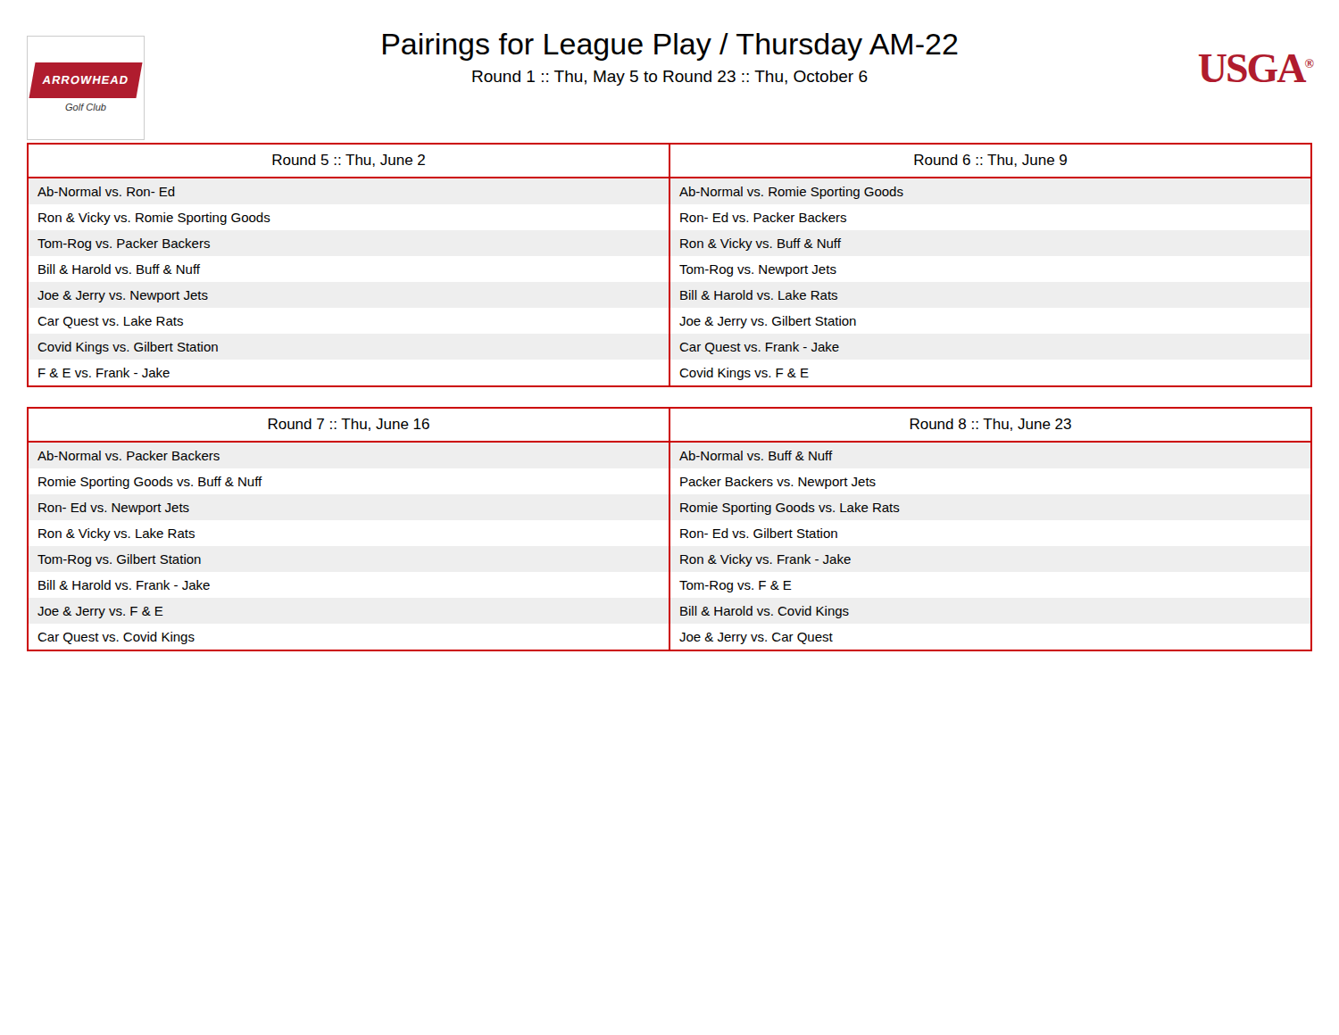ARROWHEAD
Golf Club
USGA®
Pairings for League Play / Thursday AM-22
Round 1 :: Thu, May 5 to Round 23 :: Thu, October 6
| Round 5 :: Thu, June 2 | Round 6 :: Thu, June 9 |
| --- | --- |
| Ab-Normal vs. Ron- Ed | Ab-Normal vs. Romie Sporting Goods |
| Ron & Vicky vs. Romie Sporting Goods | Ron- Ed vs. Packer Backers |
| Tom-Rog vs. Packer Backers | Ron & Vicky vs. Buff & Nuff |
| Bill & Harold vs. Buff & Nuff | Tom-Rog vs. Newport Jets |
| Joe & Jerry vs. Newport Jets | Bill & Harold vs. Lake Rats |
| Car Quest vs. Lake Rats | Joe & Jerry vs. Gilbert Station |
| Covid Kings vs. Gilbert Station | Car Quest vs. Frank - Jake |
| F & E vs. Frank - Jake | Covid Kings vs. F & E |
| Round 7 :: Thu, June 16 | Round 8 :: Thu, June 23 |
| --- | --- |
| Ab-Normal vs. Packer Backers | Ab-Normal vs. Buff & Nuff |
| Romie Sporting Goods vs. Buff & Nuff | Packer Backers vs. Newport Jets |
| Ron- Ed vs. Newport Jets | Romie Sporting Goods vs. Lake Rats |
| Ron & Vicky vs. Lake Rats | Ron- Ed vs. Gilbert Station |
| Tom-Rog vs. Gilbert Station | Ron & Vicky vs. Frank - Jake |
| Bill & Harold vs. Frank - Jake | Tom-Rog vs. F & E |
| Joe & Jerry vs. F & E | Bill & Harold vs. Covid Kings |
| Car Quest vs. Covid Kings | Joe & Jerry vs. Car Quest |